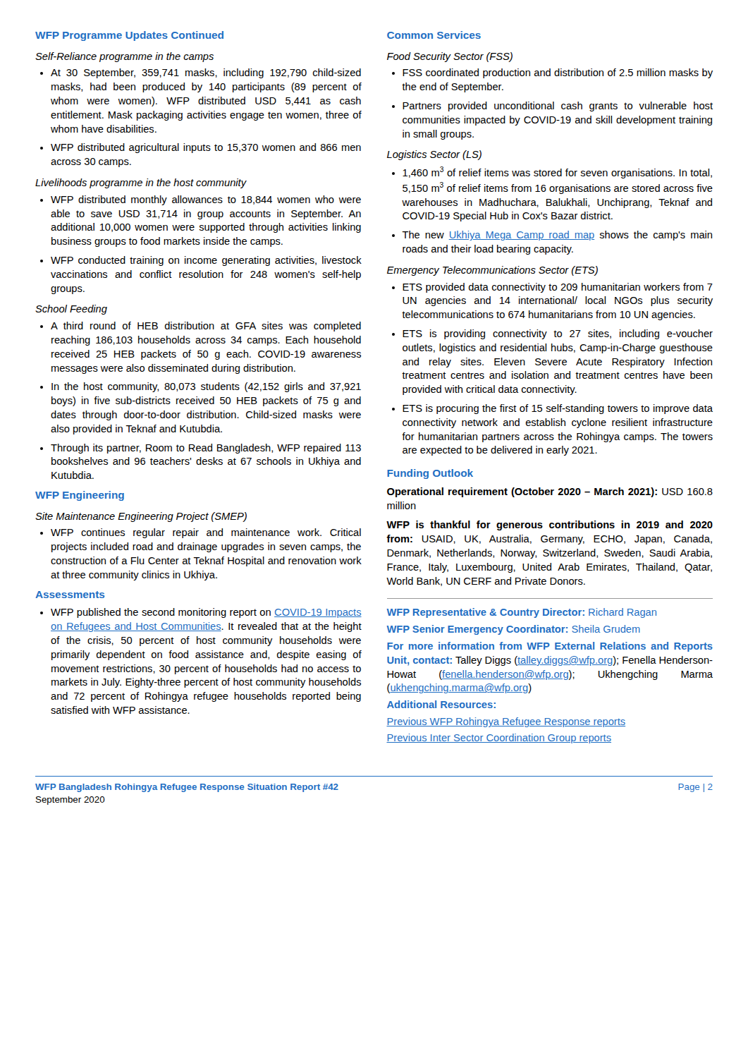WFP Programme Updates Continued
Self-Reliance programme in the camps
At 30 September, 359,741 masks, including 192,790 child-sized masks, had been produced by 140 participants (89 percent of whom were women). WFP distributed USD 5,441 as cash entitlement. Mask packaging activities engage ten women, three of whom have disabilities.
WFP distributed agricultural inputs to 15,370 women and 866 men across 30 camps.
Livelihoods programme in the host community
WFP distributed monthly allowances to 18,844 women who were able to save USD 31,714 in group accounts in September. An additional 10,000 women were supported through activities linking business groups to food markets inside the camps.
WFP conducted training on income generating activities, livestock vaccinations and conflict resolution for 248 women's self-help groups.
School Feeding
A third round of HEB distribution at GFA sites was completed reaching 186,103 households across 34 camps. Each household received 25 HEB packets of 50 g each. COVID-19 awareness messages were also disseminated during distribution.
In the host community, 80,073 students (42,152 girls and 37,921 boys) in five sub-districts received 50 HEB packets of 75 g and dates through door-to-door distribution. Child-sized masks were also provided in Teknaf and Kutubdia.
Through its partner, Room to Read Bangladesh, WFP repaired 113 bookshelves and 96 teachers' desks at 67 schools in Ukhiya and Kutubdia.
WFP Engineering
Site Maintenance Engineering Project (SMEP)
WFP continues regular repair and maintenance work. Critical projects included road and drainage upgrades in seven camps, the construction of a Flu Center at Teknaf Hospital and renovation work at three community clinics in Ukhiya.
Assessments
WFP published the second monitoring report on COVID-19 Impacts on Refugees and Host Communities. It revealed that at the height of the crisis, 50 percent of host community households were primarily dependent on food assistance and, despite easing of movement restrictions, 30 percent of households had no access to markets in July. Eighty-three percent of host community households and 72 percent of Rohingya refugee households reported being satisfied with WFP assistance.
Common Services
Food Security Sector (FSS)
FSS coordinated production and distribution of 2.5 million masks by the end of September.
Partners provided unconditional cash grants to vulnerable host communities impacted by COVID-19 and skill development training in small groups.
Logistics Sector (LS)
1,460 m3 of relief items was stored for seven organisations. In total, 5,150 m3 of relief items from 16 organisations are stored across five warehouses in Madhuchara, Balukhali, Unchiprang, Teknaf and COVID-19 Special Hub in Cox's Bazar district.
The new Ukhiya Mega Camp road map shows the camp's main roads and their load bearing capacity.
Emergency Telecommunications Sector (ETS)
ETS provided data connectivity to 209 humanitarian workers from 7 UN agencies and 14 international/ local NGOs plus security telecommunications to 674 humanitarians from 10 UN agencies.
ETS is providing connectivity to 27 sites, including e-voucher outlets, logistics and residential hubs, Camp-in-Charge guesthouse and relay sites. Eleven Severe Acute Respiratory Infection treatment centres and isolation and treatment centres have been provided with critical data connectivity.
ETS is procuring the first of 15 self-standing towers to improve data connectivity network and establish cyclone resilient infrastructure for humanitarian partners across the Rohingya camps. The towers are expected to be delivered in early 2021.
Funding Outlook
Operational requirement (October 2020 – March 2021): USD 160.8 million
WFP is thankful for generous contributions in 2019 and 2020 from: USAID, UK, Australia, Germany, ECHO, Japan, Canada, Denmark, Netherlands, Norway, Switzerland, Sweden, Saudi Arabia, France, Italy, Luxembourg, United Arab Emirates, Thailand, Qatar, World Bank, UN CERF and Private Donors.
WFP Representative & Country Director: Richard Ragan
WFP Senior Emergency Coordinator: Sheila Grudem
For more information from WFP External Relations and Reports Unit, contact: Talley Diggs (talley.diggs@wfp.org); Fenella Henderson-Howat (fenella.henderson@wfp.org); Ukhengching Marma (ukhengching.marma@wfp.org)
Additional Resources:
Previous WFP Rohingya Refugee Response reports Previous Inter Sector Coordination Group reports
WFP Bangladesh Rohingya Refugee Response Situation Report #42
September 2020
Page | 2